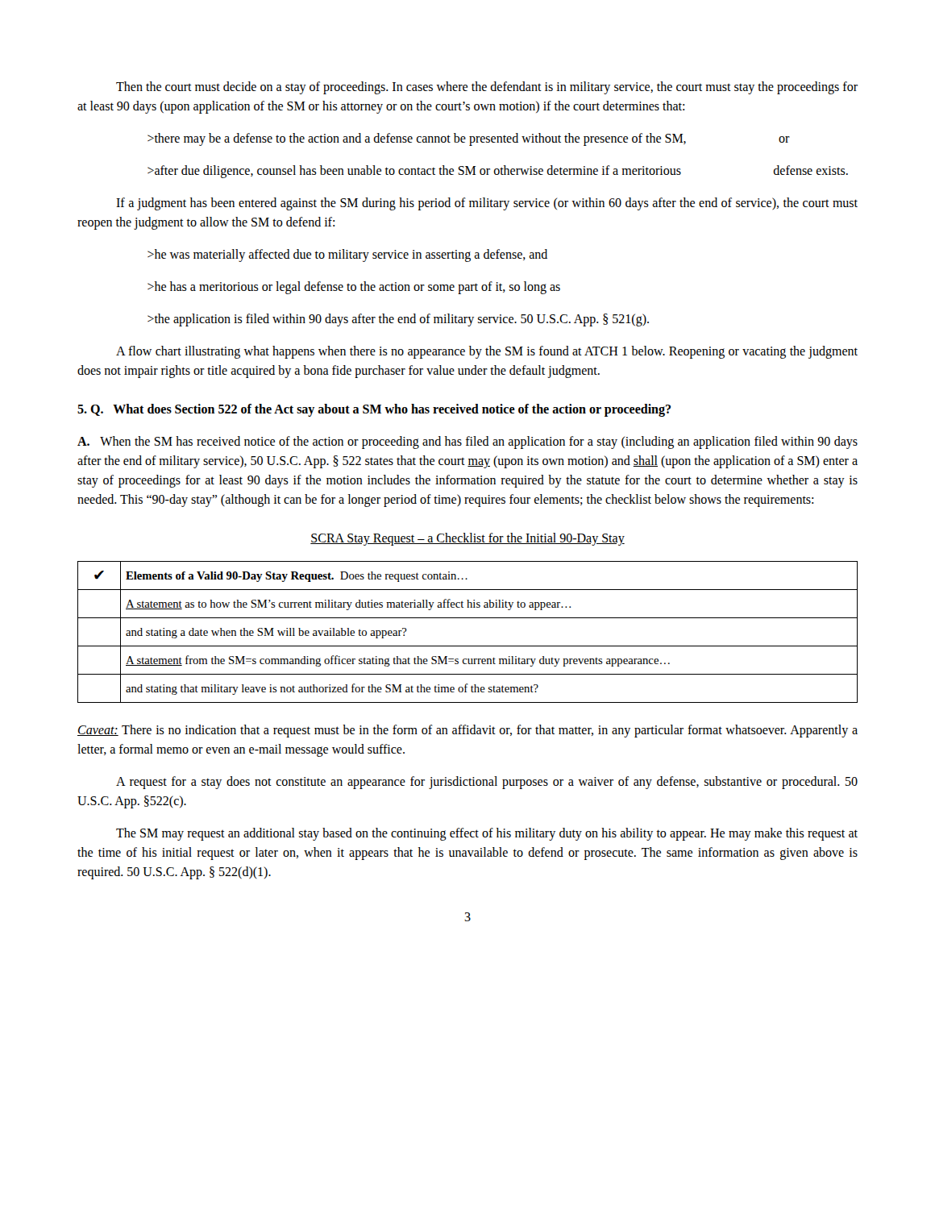Then the court must decide on a stay of proceedings. In cases where the defendant is in military service, the court must stay the proceedings for at least 90 days (upon application of the SM or his attorney or on the court’s own motion) if the court determines that:
>there may be a defense to the action and a defense cannot be presented without the presence of the SM, or
>after due diligence, counsel has been unable to contact the SM or otherwise determine if a meritorious defense exists.
If a judgment has been entered against the SM during his period of military service (or within 60 days after the end of service), the court must reopen the judgment to allow the SM to defend if:
>he was materially affected due to military service in asserting a defense, and
>he has a meritorious or legal defense to the action or some part of it, so long as
>the application is filed within 90 days after the end of military service. 50 U.S.C. App. § 521(g).
A flow chart illustrating what happens when there is no appearance by the SM is found at ATCH 1 below. Reopening or vacating the judgment does not impair rights or title acquired by a bona fide purchaser for value under the default judgment.
5. Q. What does Section 522 of the Act say about a SM who has received notice of the action or proceeding?
A. When the SM has received notice of the action or proceeding and has filed an application for a stay (including an application filed within 90 days after the end of military service), 50 U.S.C. App. § 522 states that the court may (upon its own motion) and shall (upon the application of a SM) enter a stay of proceedings for at least 90 days if the motion includes the information required by the statute for the court to determine whether a stay is needed. This “90-day stay” (although it can be for a longer period of time) requires four elements; the checklist below shows the requirements:
SCRA Stay Request – a Checklist for the Initial 90-Day Stay
| ✔ | Elements of a Valid 90-Day Stay Request. Does the request contain… |
| | A statement as to how the SM’s current military duties materially affect his ability to appear… |
| | and stating a date when the SM will be available to appear? |
| | A statement from the SM=s commanding officer stating that the SM=s current military duty prevents appearance… |
| | and stating that military leave is not authorized for the SM at the time of the statement? |
Caveat: There is no indication that a request must be in the form of an affidavit or, for that matter, in any particular format whatsoever. Apparently a letter, a formal memo or even an e-mail message would suffice.
A request for a stay does not constitute an appearance for jurisdictional purposes or a waiver of any defense, substantive or procedural. 50 U.S.C. App. §522(c).
The SM may request an additional stay based on the continuing effect of his military duty on his ability to appear. He may make this request at the time of his initial request or later on, when it appears that he is unavailable to defend or prosecute. The same information as given above is required. 50 U.S.C. App. § 522(d)(1).
3